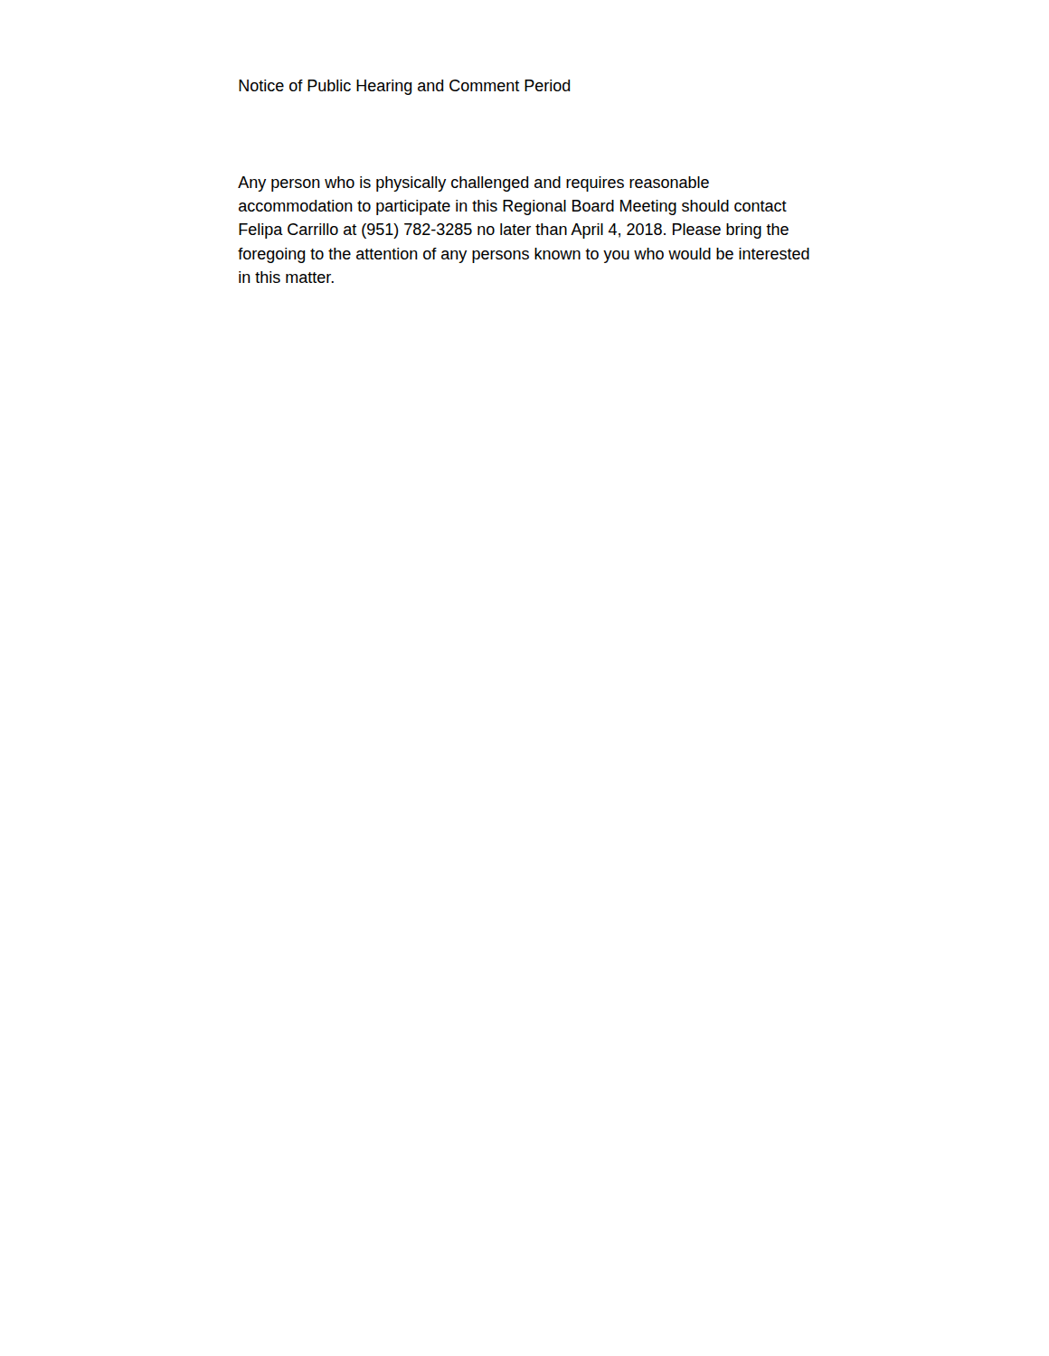Notice of Public Hearing and Comment Period
Any person who is physically challenged and requires reasonable accommodation to participate in this Regional Board Meeting should contact Felipa Carrillo at (951) 782-3285 no later than April 4, 2018. Please bring the foregoing to the attention of any persons known to you who would be interested in this matter.